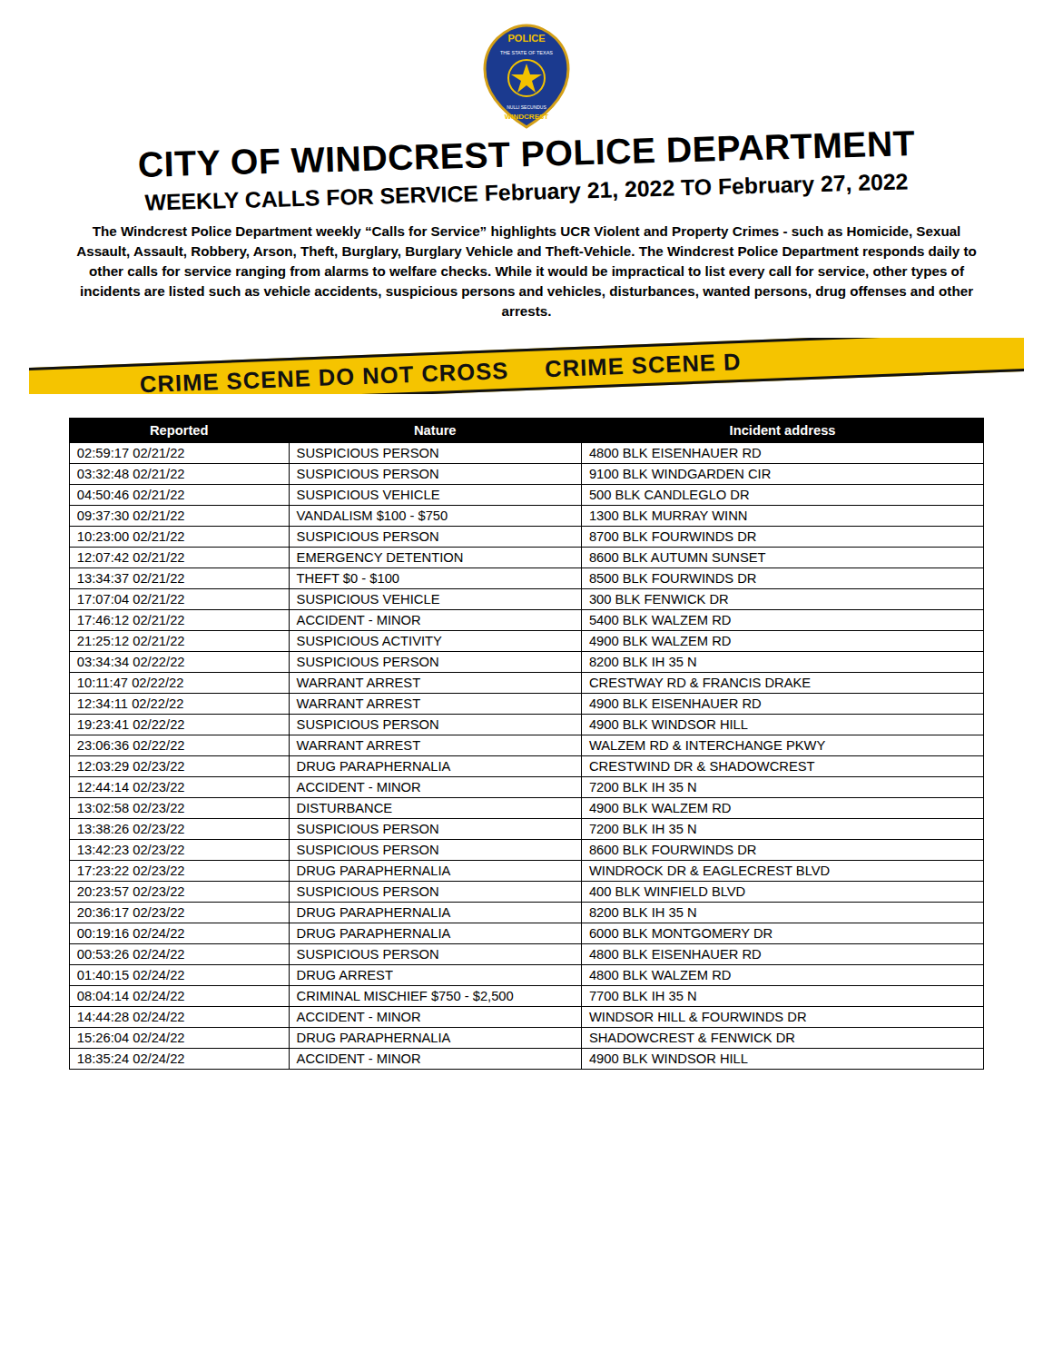POLICE THE STATE OF TEXAS NULLI SECUNDUS WINDCREST
CITY OF WINDCREST POLICE DEPARTMENT
WEEKLY CALLS FOR SERVICE February 21, 2022 TO February 27, 2022
The Windcrest Police Department weekly “Calls for Service” highlights UCR Violent and Property Crimes - such as Homicide, Sexual Assault, Assault, Robbery, Arson, Theft, Burglary, Burglary Vehicle and Theft-Vehicle. The Windcrest Police Department responds daily to other calls for service ranging from alarms to welfare checks. While it would be impractical to list every call for service, other types of incidents are listed such as vehicle accidents, suspicious persons and vehicles, disturbances, wanted persons, drug offenses and other arrests.
CRIME SCENE DO NOT CROSS CRIME SCENE D
| Reported | Nature | Incident address |
| --- | --- | --- |
| 02:59:17 02/21/22 | SUSPICIOUS PERSON | 4800 BLK EISENHAUER RD |
| 03:32:48 02/21/22 | SUSPICIOUS PERSON | 9100 BLK WINDGARDEN CIR |
| 04:50:46 02/21/22 | SUSPICIOUS VEHICLE | 500 BLK CANDLEGLO DR |
| 09:37:30 02/21/22 | VANDALISM $100 - $750 | 1300 BLK MURRAY WINN |
| 10:23:00 02/21/22 | SUSPICIOUS PERSON | 8700 BLK FOURWINDS DR |
| 12:07:42 02/21/22 | EMERGENCY DETENTION | 8600 BLK AUTUMN SUNSET |
| 13:34:37 02/21/22 | THEFT $0 - $100 | 8500 BLK FOURWINDS DR |
| 17:07:04 02/21/22 | SUSPICIOUS VEHICLE | 300 BLK FENWICK DR |
| 17:46:12 02/21/22 | ACCIDENT - MINOR | 5400 BLK WALZEM RD |
| 21:25:12 02/21/22 | SUSPICIOUS ACTIVITY | 4900 BLK WALZEM RD |
| 03:34:34 02/22/22 | SUSPICIOUS PERSON | 8200 BLK IH 35 N |
| 10:11:47 02/22/22 | WARRANT ARREST | CRESTWAY RD & FRANCIS DRAKE |
| 12:34:11 02/22/22 | WARRANT ARREST | 4900 BLK EISENHAUER RD |
| 19:23:41 02/22/22 | SUSPICIOUS PERSON | 4900 BLK WINDSOR HILL |
| 23:06:36 02/22/22 | WARRANT ARREST | WALZEM RD & INTERCHANGE PKWY |
| 12:03:29 02/23/22 | DRUG PARAPHERNALIA | CRESTWIND DR & SHADOWCREST |
| 12:44:14 02/23/22 | ACCIDENT - MINOR | 7200 BLK IH 35 N |
| 13:02:58 02/23/22 | DISTURBANCE | 4900 BLK WALZEM RD |
| 13:38:26 02/23/22 | SUSPICIOUS PERSON | 7200 BLK IH 35 N |
| 13:42:23 02/23/22 | SUSPICIOUS PERSON | 8600 BLK FOURWINDS DR |
| 17:23:22 02/23/22 | DRUG PARAPHERNALIA | WINDROCK DR & EAGLECREST BLVD |
| 20:23:57 02/23/22 | SUSPICIOUS PERSON | 400 BLK WINFIELD BLVD |
| 20:36:17 02/23/22 | DRUG PARAPHERNALIA | 8200 BLK IH 35 N |
| 00:19:16 02/24/22 | DRUG PARAPHERNALIA | 6000 BLK MONTGOMERY DR |
| 00:53:26 02/24/22 | SUSPICIOUS PERSON | 4800 BLK EISENHAUER RD |
| 01:40:15 02/24/22 | DRUG ARREST | 4800 BLK WALZEM RD |
| 08:04:14 02/24/22 | CRIMINAL MISCHIEF $750 - $2,500 | 7700 BLK IH 35 N |
| 14:44:28 02/24/22 | ACCIDENT - MINOR | WINDSOR HILL & FOURWINDS DR |
| 15:26:04 02/24/22 | DRUG PARAPHERNALIA | SHADOWCREST & FENWICK DR |
| 18:35:24 02/24/22 | ACCIDENT - MINOR | 4900 BLK WINDSOR HILL |